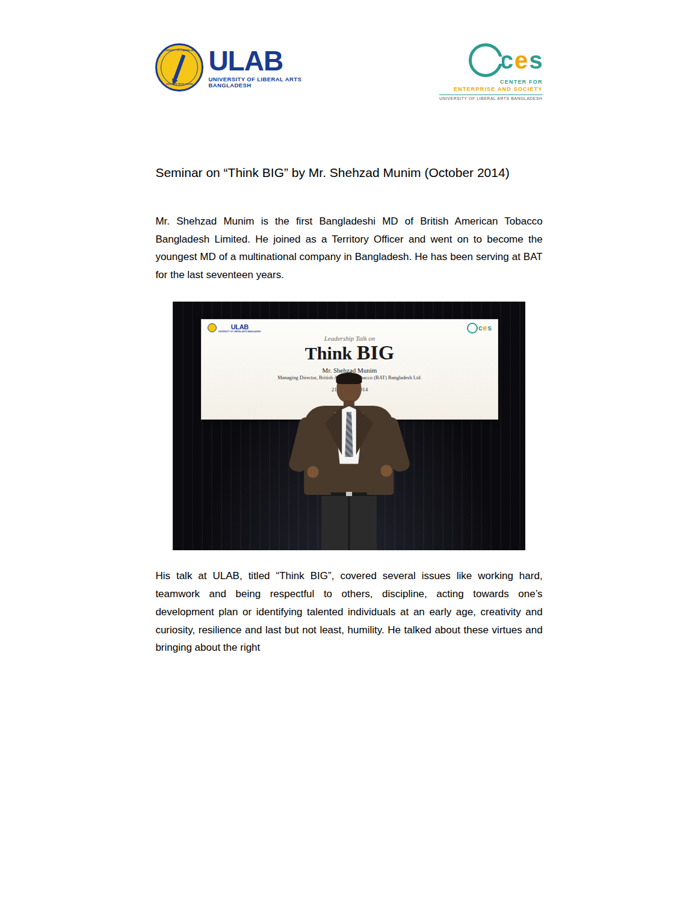UNIVERSITY OF LIBERAL ARTS EDUCATE WITH VISION
ULAB
UNIVERSITY OF LIBERAL ARTS BANGLADESH
c e s
CENTER FOR
ENTERPRISE AND SOCIETY
UNIVERSITY OF LIBERAL ARTS BANGLADESH
Seminar on “Think BIG” by Mr. Shehzad Munim (October 2014)
Mr. Shehzad Munim is the first Bangladeshi MD of British American Tobacco Bangladesh Limited. He joined as a Territory Officer and went on to become the youngest MD of a multinational company in Bangladesh. He has been serving at BAT for the last seventeen years.
ULABUNIVERSITY OF LIBERAL ARTS BANGLADESH
c e s
Leadership Talk on
Think BIG
Mr. Shehzad Munim
Managing Director, British American Tobacco (BAT) Bangladesh Ltd.
21 October 2014
His talk at ULAB, titled “Think BIG”, covered several issues like working hard, teamwork and being respectful to others, discipline, acting towards one’s development plan or identifying talented individuals at an early age, creativity and curiosity, resilience and last but not least, humility. He talked about these virtues and bringing about the right